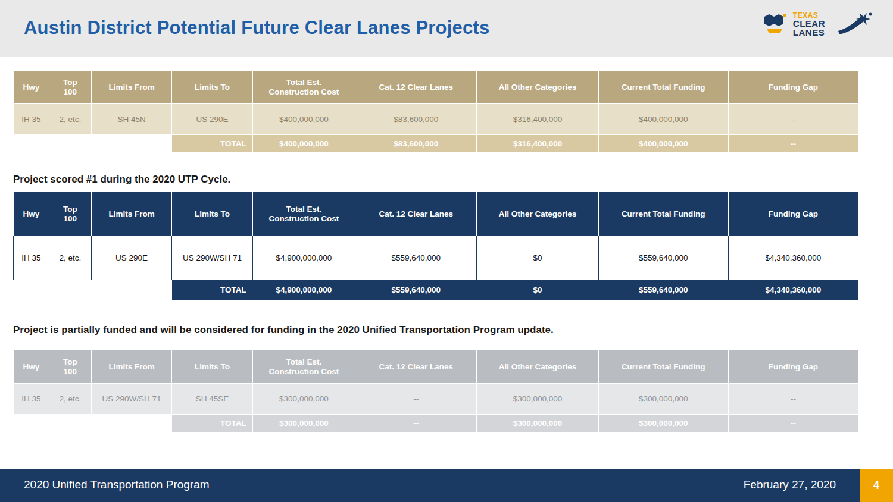Austin District Potential Future Clear Lanes Projects
TEXAS CLEAR LANES
| Hwy | Top 100 | Limits From | Limits To | Total Est. Construction Cost | Cat. 12 Clear Lanes | All Other Categories | Current Total Funding | Funding Gap |
| --- | --- | --- | --- | --- | --- | --- | --- | --- |
| IH 35 | 2, etc. | SH 45N | US 290E | $400,000,000 | $83,600,000 | $316,400,000 | $400,000,000 | -- |
| | | | TOTAL | $400,000,000 | $83,600,000 | $316,400,000 | $400,000,000 | -- |
Project scored #1 during the 2020 UTP Cycle.
| Hwy | Top 100 | Limits From | Limits To | Total Est. Construction Cost | Cat. 12 Clear Lanes | All Other Categories | Current Total Funding | Funding Gap |
| --- | --- | --- | --- | --- | --- | --- | --- | --- |
| IH 35 | 2, etc. | US 290E | US 290W/SH 71 | $4,900,000,000 | $559,640,000 | $0 | $559,640,000 | $4,340,360,000 |
| | | | TOTAL | $4,900,000,000 | $559,640,000 | $0 | $559,640,000 | $4,340,360,000 |
Project is partially funded and will be considered for funding in the 2020 Unified Transportation Program update.
| Hwy | Top 100 | Limits From | Limits To | Total Est. Construction Cost | Cat. 12 Clear Lanes | All Other Categories | Current Total Funding | Funding Gap |
| --- | --- | --- | --- | --- | --- | --- | --- | --- |
| IH 35 | 2, etc. | US 290W/SH 71 | SH 45SE | $300,000,000 | -- | $300,000,000 | $300,000,000 | -- |
| | | | TOTAL | $300,000,000 | -- | $300,000,000 | $300,000,000 | -- |
2020 Unified Transportation Program
February 27, 2020
4